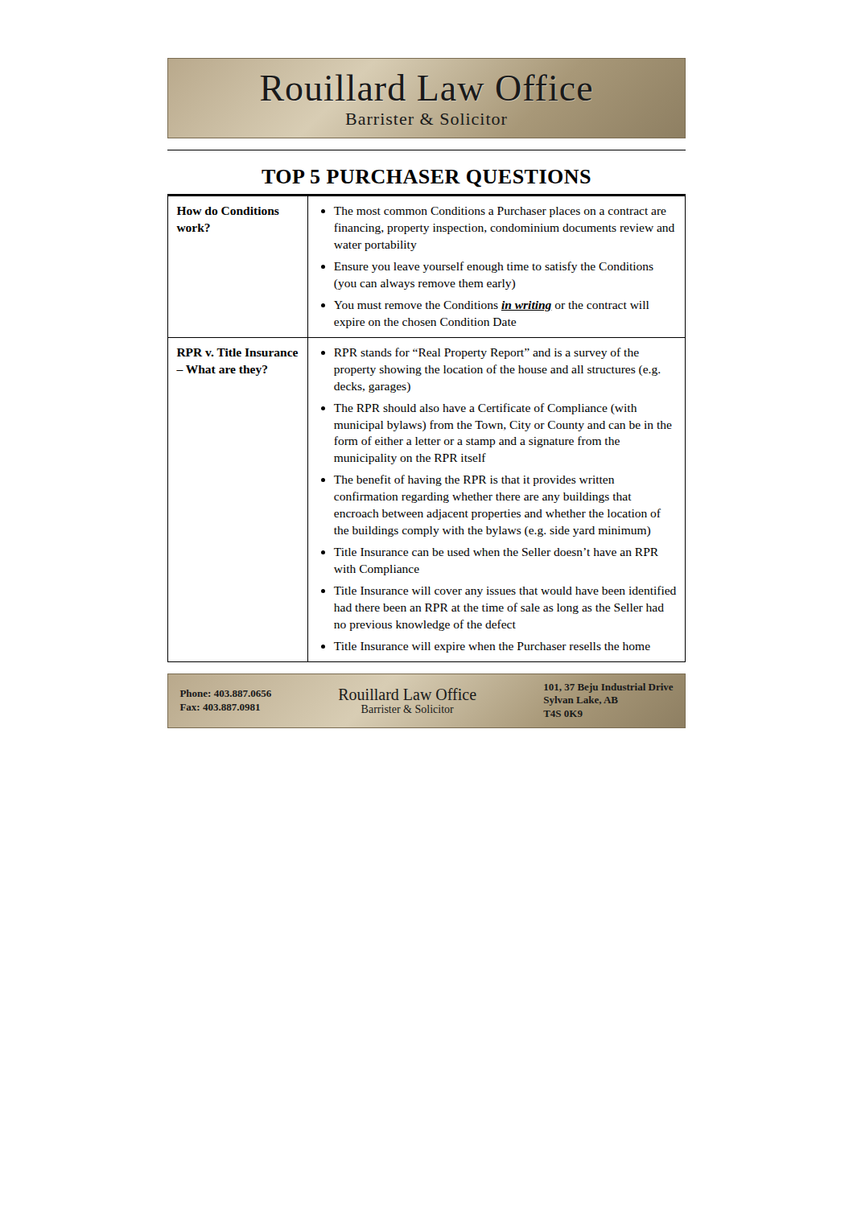Rouillard Law Office
Barrister & Solicitor
TOP 5 PURCHASER QUESTIONS
| How do Conditions work? | The most common Conditions a Purchaser places on a contract are financing, property inspection, condominium documents review and water portability Ensure you leave yourself enough time to satisfy the Conditions (you can always remove them early) You must remove the Conditions in writing or the contract will expire on the chosen Condition Date |
| RPR v. Title Insurance – What are they? | RPR stands for “Real Property Report” and is a survey of the property showing the location of the house and all structures (e.g. decks, garages) The RPR should also have a Certificate of Compliance (with municipal bylaws) from the Town, City or County and can be in the form of either a letter or a stamp and a signature from the municipality on the RPR itself The benefit of having the RPR is that it provides written confirmation regarding whether there are any buildings that encroach between adjacent properties and whether the location of the buildings comply with the bylaws (e.g. side yard minimum) Title Insurance can be used when the Seller doesn’t have an RPR with Compliance Title Insurance will cover any issues that would have been identified had there been an RPR at the time of sale as long as the Seller had no previous knowledge of the defect Title Insurance will expire when the Purchaser resells the home |
Phone: 403.887.0656
Fax: 403.887.0981
Rouillard Law Office Barrister & Solicitor
101, 37 Beju Industrial Drive
Sylvan Lake, AB
T4S 0K9